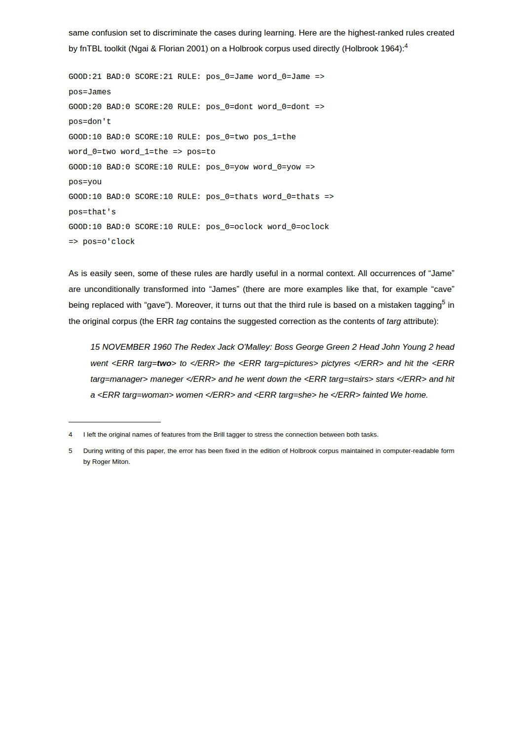same confusion set to discriminate the cases during learning. Here are the highest-ranked rules created by fnTBL toolkit (Ngai & Florian 2001) on a Holbrook corpus used directly (Holbrook 1964):4
GOOD:21 BAD:0 SCORE:21 RULE: pos_0=Jame word_0=Jame =>
pos=James
GOOD:20 BAD:0 SCORE:20 RULE: pos_0=dont word_0=dont =>
pos=don't
GOOD:10 BAD:0 SCORE:10 RULE: pos_0=two pos_1=the
word_0=two word_1=the => pos=to
GOOD:10 BAD:0 SCORE:10 RULE: pos_0=yow word_0=yow =>
pos=you
GOOD:10 BAD:0 SCORE:10 RULE: pos_0=thats word_0=thats =>
pos=that's
GOOD:10 BAD:0 SCORE:10 RULE: pos_0=oclock word_0=oclock
=> pos=o'clock
As is easily seen, some of these rules are hardly useful in a normal context. All occurrences of “Jame” are unconditionally transformed into “James” (there are more examples like that, for example “cave” being replaced with “gave”). Moreover, it turns out that the third rule is based on a mistaken tagging5 in the original corpus (the ERR tag contains the suggested correction as the contents of targ attribute):
15 NOVEMBER 1960 The Redex Jack O'Malley: Boss George Green 2 Head John Young 2 head went <ERR targ=two> to </ERR> the <ERR targ=pictures> pictyres </ERR> and hit the <ERR targ=manager> maneger </ERR> and he went down the <ERR targ=stairs> stars </ERR> and hit a <ERR targ=woman> women </ERR> and <ERR targ=she> he </ERR> fainted We home.
I left the original names of features from the Brill tagger to stress the connection between both tasks.
During writing of this paper, the error has been fixed in the edition of Holbrook corpus maintained in computer-readable form by Roger Miton.